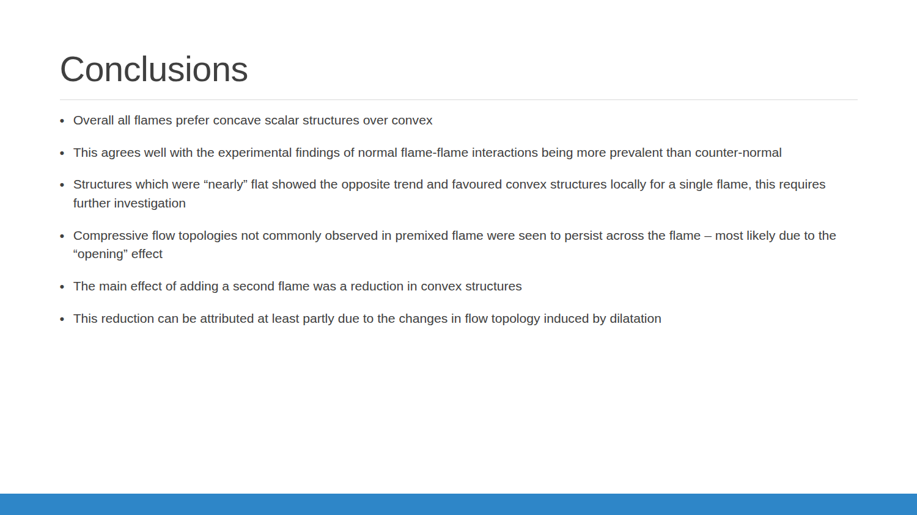Conclusions
Overall all flames prefer concave scalar structures over convex
This agrees well with the experimental findings of normal flame-flame interactions being more prevalent than counter-normal
Structures which were “nearly” flat showed the opposite trend and favoured convex structures locally for a single flame, this requires further investigation
Compressive flow topologies not commonly observed in premixed flame were seen to persist across the flame – most likely due to the “opening” effect
The main effect of adding a second flame was a reduction in convex structures
This reduction can be attributed at least partly due to the changes in flow topology induced by dilatation